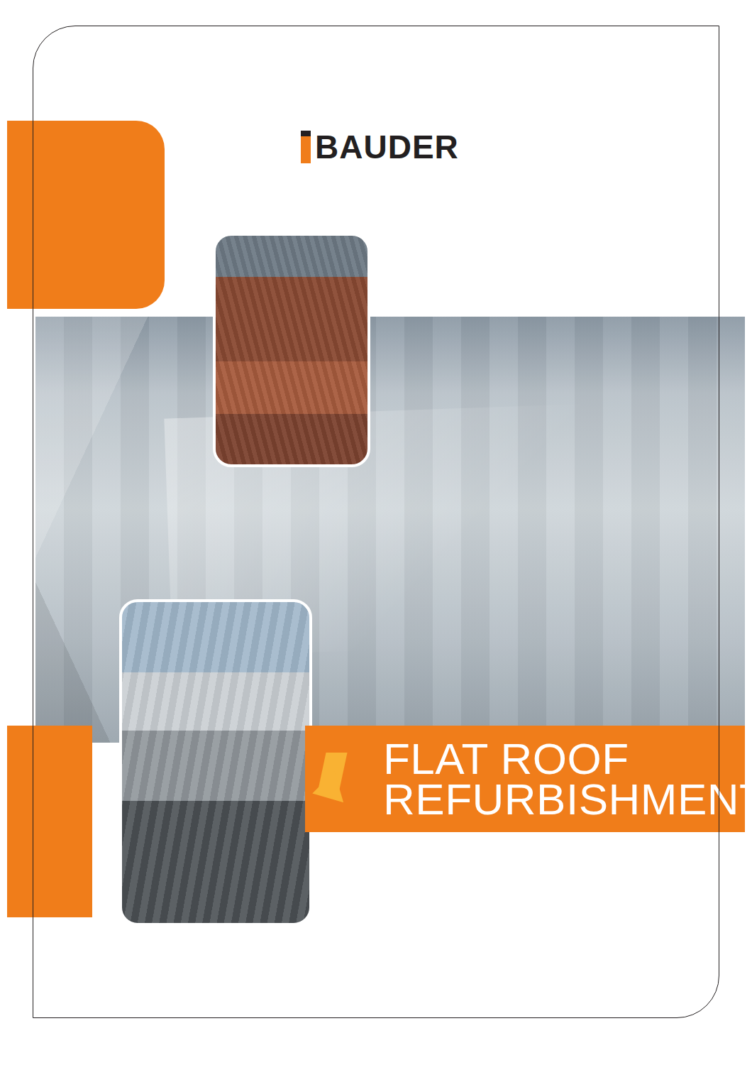BAUDER
Flat Roof
Refurbishment